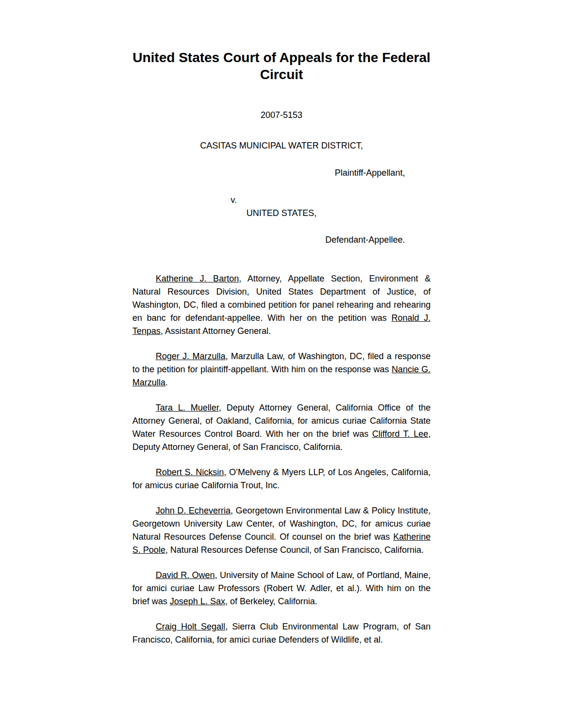United States Court of Appeals for the Federal Circuit
2007-5153
CASITAS MUNICIPAL WATER DISTRICT,
Plaintiff-Appellant,
v.
UNITED STATES,
Defendant-Appellee.
Katherine J. Barton, Attorney, Appellate Section, Environment & Natural Resources Division, United States Department of Justice, of Washington, DC, filed a combined petition for panel rehearing and rehearing en banc for defendant-appellee. With her on the petition was Ronald J. Tenpas, Assistant Attorney General.
Roger J. Marzulla, Marzulla Law, of Washington, DC, filed a response to the petition for plaintiff-appellant. With him on the response was Nancie G. Marzulla.
Tara L. Mueller, Deputy Attorney General, California Office of the Attorney General, of Oakland, California, for amicus curiae California State Water Resources Control Board. With her on the brief was Clifford T. Lee, Deputy Attorney General, of San Francisco, California.
Robert S. Nicksin, O’Melveny & Myers LLP, of Los Angeles, California, for amicus curiae California Trout, Inc.
John D. Echeverria, Georgetown Environmental Law & Policy Institute, Georgetown University Law Center, of Washington, DC, for amicus curiae Natural Resources Defense Council. Of counsel on the brief was Katherine S. Poole, Natural Resources Defense Council, of San Francisco, California.
David R. Owen, University of Maine School of Law, of Portland, Maine, for amici curiae Law Professors (Robert W. Adler, et al.). With him on the brief was Joseph L. Sax, of Berkeley, California.
Craig Holt Segall, Sierra Club Environmental Law Program, of San Francisco, California, for amici curiae Defenders of Wildlife, et al.